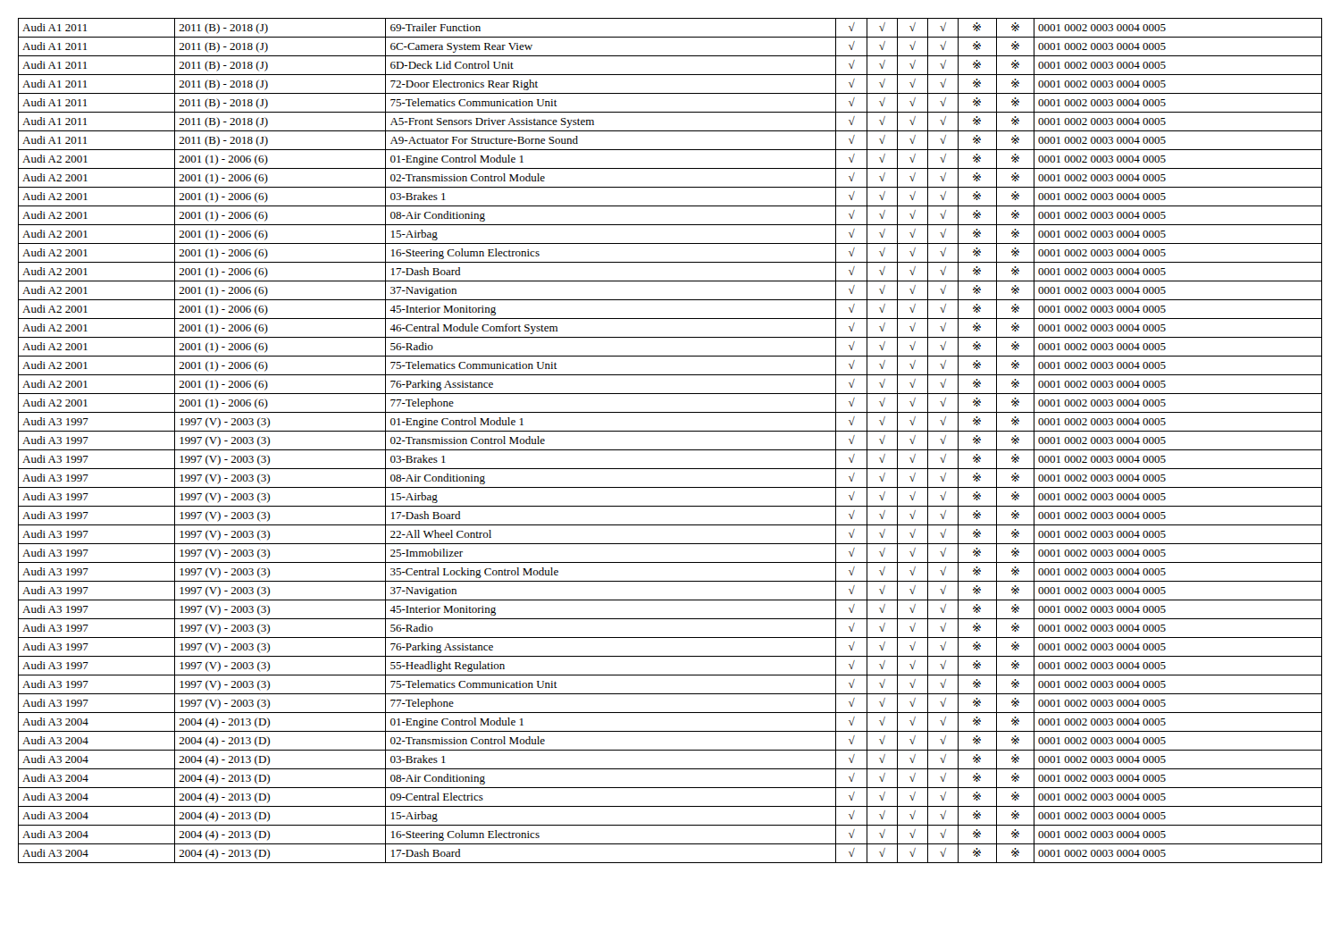| Audi A1 2011 | 2011 (B) - 2018 (J) | 69-Trailer Function | √ | √ | √ | √ | ※ | ※ | 0001 0002 0003 0004 0005 |
| Audi A1 2011 | 2011 (B) - 2018 (J) | 6C-Camera System Rear View | √ | √ | √ | √ | ※ | ※ | 0001 0002 0003 0004 0005 |
| Audi A1 2011 | 2011 (B) - 2018 (J) | 6D-Deck Lid Control Unit | √ | √ | √ | √ | ※ | ※ | 0001 0002 0003 0004 0005 |
| Audi A1 2011 | 2011 (B) - 2018 (J) | 72-Door Electronics Rear Right | √ | √ | √ | √ | ※ | ※ | 0001 0002 0003 0004 0005 |
| Audi A1 2011 | 2011 (B) - 2018 (J) | 75-Telematics Communication Unit | √ | √ | √ | √ | ※ | ※ | 0001 0002 0003 0004 0005 |
| Audi A1 2011 | 2011 (B) - 2018 (J) | A5-Front Sensors Driver Assistance System | √ | √ | √ | √ | ※ | ※ | 0001 0002 0003 0004 0005 |
| Audi A1 2011 | 2011 (B) - 2018 (J) | A9-Actuator For Structure-Borne Sound | √ | √ | √ | √ | ※ | ※ | 0001 0002 0003 0004 0005 |
| Audi A2 2001 | 2001 (1) - 2006 (6) | 01-Engine Control Module 1 | √ | √ | √ | √ | ※ | ※ | 0001 0002 0003 0004 0005 |
| Audi A2 2001 | 2001 (1) - 2006 (6) | 02-Transmission Control Module | √ | √ | √ | √ | ※ | ※ | 0001 0002 0003 0004 0005 |
| Audi A2 2001 | 2001 (1) - 2006 (6) | 03-Brakes 1 | √ | √ | √ | √ | ※ | ※ | 0001 0002 0003 0004 0005 |
| Audi A2 2001 | 2001 (1) - 2006 (6) | 08-Air Conditioning | √ | √ | √ | √ | ※ | ※ | 0001 0002 0003 0004 0005 |
| Audi A2 2001 | 2001 (1) - 2006 (6) | 15-Airbag | √ | √ | √ | √ | ※ | ※ | 0001 0002 0003 0004 0005 |
| Audi A2 2001 | 2001 (1) - 2006 (6) | 16-Steering Column Electronics | √ | √ | √ | √ | ※ | ※ | 0001 0002 0003 0004 0005 |
| Audi A2 2001 | 2001 (1) - 2006 (6) | 17-Dash Board | √ | √ | √ | √ | ※ | ※ | 0001 0002 0003 0004 0005 |
| Audi A2 2001 | 2001 (1) - 2006 (6) | 37-Navigation | √ | √ | √ | √ | ※ | ※ | 0001 0002 0003 0004 0005 |
| Audi A2 2001 | 2001 (1) - 2006 (6) | 45-Interior Monitoring | √ | √ | √ | √ | ※ | ※ | 0001 0002 0003 0004 0005 |
| Audi A2 2001 | 2001 (1) - 2006 (6) | 46-Central Module Comfort System | √ | √ | √ | √ | ※ | ※ | 0001 0002 0003 0004 0005 |
| Audi A2 2001 | 2001 (1) - 2006 (6) | 56-Radio | √ | √ | √ | √ | ※ | ※ | 0001 0002 0003 0004 0005 |
| Audi A2 2001 | 2001 (1) - 2006 (6) | 75-Telematics Communication Unit | √ | √ | √ | √ | ※ | ※ | 0001 0002 0003 0004 0005 |
| Audi A2 2001 | 2001 (1) - 2006 (6) | 76-Parking Assistance | √ | √ | √ | √ | ※ | ※ | 0001 0002 0003 0004 0005 |
| Audi A2 2001 | 2001 (1) - 2006 (6) | 77-Telephone | √ | √ | √ | √ | ※ | ※ | 0001 0002 0003 0004 0005 |
| Audi A3 1997 | 1997 (V) - 2003 (3) | 01-Engine Control Module 1 | √ | √ | √ | √ | ※ | ※ | 0001 0002 0003 0004 0005 |
| Audi A3 1997 | 1997 (V) - 2003 (3) | 02-Transmission Control Module | √ | √ | √ | √ | ※ | ※ | 0001 0002 0003 0004 0005 |
| Audi A3 1997 | 1997 (V) - 2003 (3) | 03-Brakes 1 | √ | √ | √ | √ | ※ | ※ | 0001 0002 0003 0004 0005 |
| Audi A3 1997 | 1997 (V) - 2003 (3) | 08-Air Conditioning | √ | √ | √ | √ | ※ | ※ | 0001 0002 0003 0004 0005 |
| Audi A3 1997 | 1997 (V) - 2003 (3) | 15-Airbag | √ | √ | √ | √ | ※ | ※ | 0001 0002 0003 0004 0005 |
| Audi A3 1997 | 1997 (V) - 2003 (3) | 17-Dash Board | √ | √ | √ | √ | ※ | ※ | 0001 0002 0003 0004 0005 |
| Audi A3 1997 | 1997 (V) - 2003 (3) | 22-All Wheel Control | √ | √ | √ | √ | ※ | ※ | 0001 0002 0003 0004 0005 |
| Audi A3 1997 | 1997 (V) - 2003 (3) | 25-Immobilizer | √ | √ | √ | √ | ※ | ※ | 0001 0002 0003 0004 0005 |
| Audi A3 1997 | 1997 (V) - 2003 (3) | 35-Central Locking Control Module | √ | √ | √ | √ | ※ | ※ | 0001 0002 0003 0004 0005 |
| Audi A3 1997 | 1997 (V) - 2003 (3) | 37-Navigation | √ | √ | √ | √ | ※ | ※ | 0001 0002 0003 0004 0005 |
| Audi A3 1997 | 1997 (V) - 2003 (3) | 45-Interior Monitoring | √ | √ | √ | √ | ※ | ※ | 0001 0002 0003 0004 0005 |
| Audi A3 1997 | 1997 (V) - 2003 (3) | 56-Radio | √ | √ | √ | √ | ※ | ※ | 0001 0002 0003 0004 0005 |
| Audi A3 1997 | 1997 (V) - 2003 (3) | 76-Parking Assistance | √ | √ | √ | √ | ※ | ※ | 0001 0002 0003 0004 0005 |
| Audi A3 1997 | 1997 (V) - 2003 (3) | 55-Headlight Regulation | √ | √ | √ | √ | ※ | ※ | 0001 0002 0003 0004 0005 |
| Audi A3 1997 | 1997 (V) - 2003 (3) | 75-Telematics Communication Unit | √ | √ | √ | √ | ※ | ※ | 0001 0002 0003 0004 0005 |
| Audi A3 1997 | 1997 (V) - 2003 (3) | 77-Telephone | √ | √ | √ | √ | ※ | ※ | 0001 0002 0003 0004 0005 |
| Audi A3 2004 | 2004 (4) - 2013 (D) | 01-Engine Control Module 1 | √ | √ | √ | √ | ※ | ※ | 0001 0002 0003 0004 0005 |
| Audi A3 2004 | 2004 (4) - 2013 (D) | 02-Transmission Control Module | √ | √ | √ | √ | ※ | ※ | 0001 0002 0003 0004 0005 |
| Audi A3 2004 | 2004 (4) - 2013 (D) | 03-Brakes 1 | √ | √ | √ | √ | ※ | ※ | 0001 0002 0003 0004 0005 |
| Audi A3 2004 | 2004 (4) - 2013 (D) | 08-Air Conditioning | √ | √ | √ | √ | ※ | ※ | 0001 0002 0003 0004 0005 |
| Audi A3 2004 | 2004 (4) - 2013 (D) | 09-Central Electrics | √ | √ | √ | √ | ※ | ※ | 0001 0002 0003 0004 0005 |
| Audi A3 2004 | 2004 (4) - 2013 (D) | 15-Airbag | √ | √ | √ | √ | ※ | ※ | 0001 0002 0003 0004 0005 |
| Audi A3 2004 | 2004 (4) - 2013 (D) | 16-Steering Column Electronics | √ | √ | √ | √ | ※ | ※ | 0001 0002 0003 0004 0005 |
| Audi A3 2004 | 2004 (4) - 2013 (D) | 17-Dash Board | √ | √ | √ | √ | ※ | ※ | 0001 0002 0003 0004 0005 |